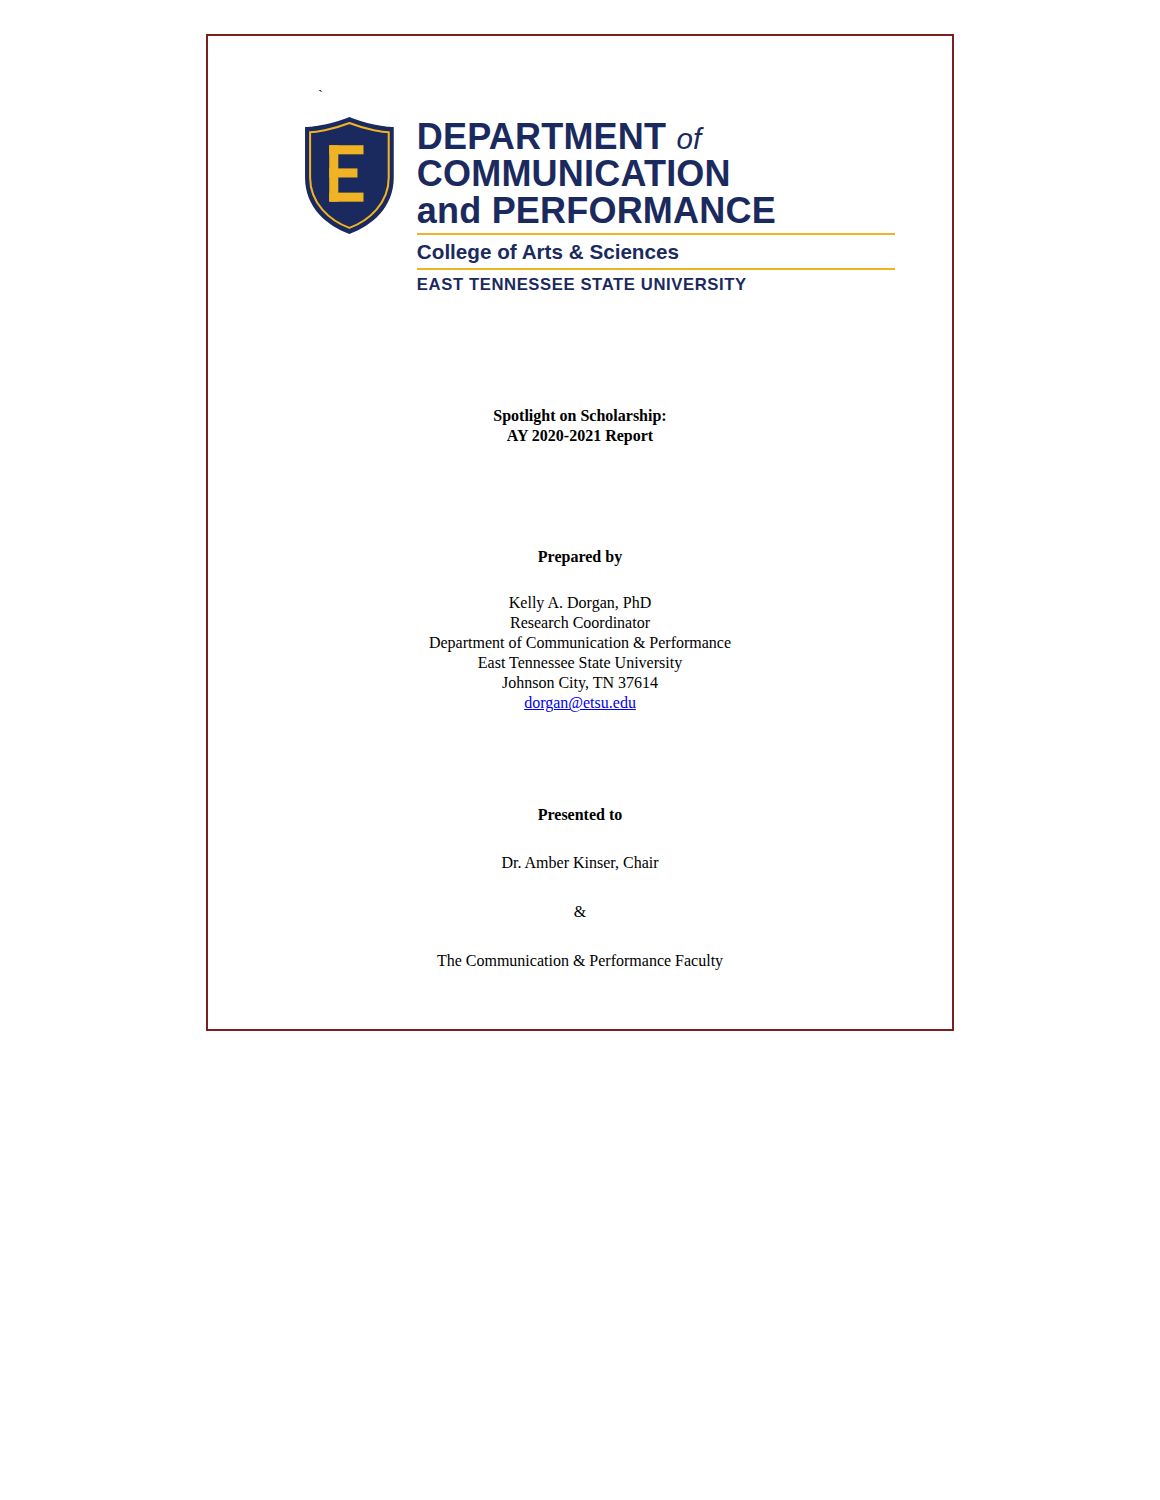`
DEPARTMENT of COMMUNICATION
and PERFORMANCE
College of Arts & Sciences
EAST TENNESSEE STATE UNIVERSITY
Spotlight on Scholarship:AY 2020-2021 Report
Prepared by
Kelly A. Dorgan, PhD
Research Coordinator
Department of Communication & Performance
East Tennessee State University
Johnson City, TN 37614
dorgan@etsu.edu
Presented to
Dr. Amber Kinser, Chair
&
The Communication & Performance Faculty